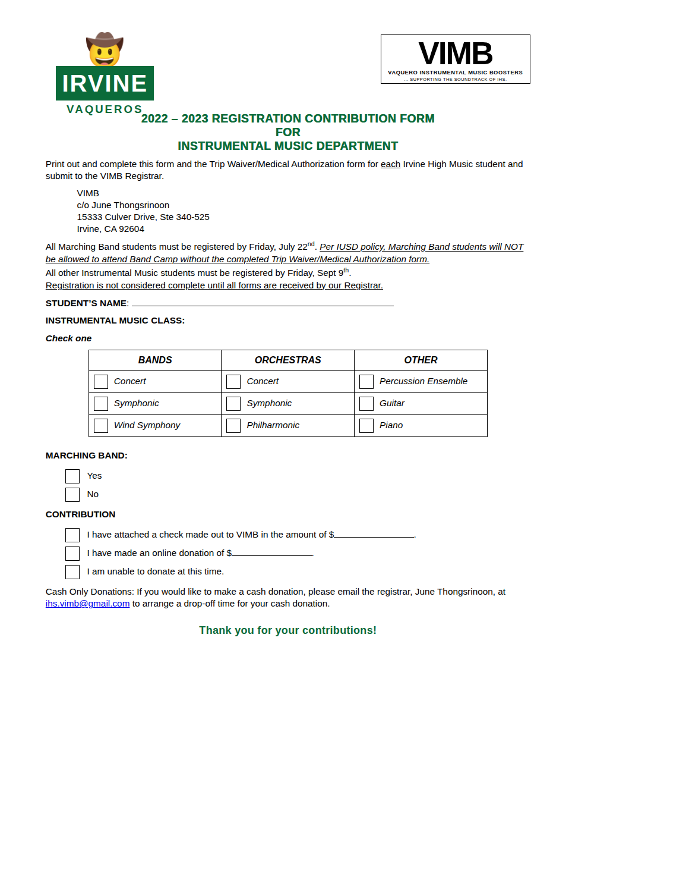🤠
IRVINE
VAQUEROS
VIMB
VAQUERO INSTRUMENTAL MUSIC BOOSTERS
... SUPPORTING THE SOUNDTRACK OF IHS.
2022 – 2023 REGISTRATION CONTRIBUTION FORM
FOR
INSTRUMENTAL MUSIC DEPARTMENT
Print out and complete this form and the Trip Waiver/Medical Authorization form for each Irvine High Music student and submit to the VIMB Registrar.
VIMB
c/o June Thongsrinoon
15333 Culver Drive, Ste 340-525
Irvine, CA 92604
All Marching Band students must be registered by Friday, July 22nd. Per IUSD policy, Marching Band students will NOT be allowed to attend Band Camp without the completed Trip Waiver/Medical Authorization form.
All other Instrumental Music students must be registered by Friday, Sept 9th.
Registration is not considered complete until all forms are received by our Registrar.
STUDENT’S NAME:
INSTRUMENTAL MUSIC CLASS:
Check one
| BANDS | ORCHESTRAS | OTHER |
| --- | --- | --- |
| Concert | Concert | Percussion Ensemble |
| Symphonic | Symphonic | Guitar |
| Wind Symphony | Philharmonic | Piano |
MARCHING BAND:
Yes
No
CONTRIBUTION
I have attached a check made out to VIMB in the amount of $ .
I have made an online donation of $ .
I am unable to donate at this time.
Cash Only Donations: If you would like to make a cash donation, please email the registrar, June Thongsrinoon, at ihs.vimb@gmail.com to arrange a drop-off time for your cash donation.
Thank you for your contributions!